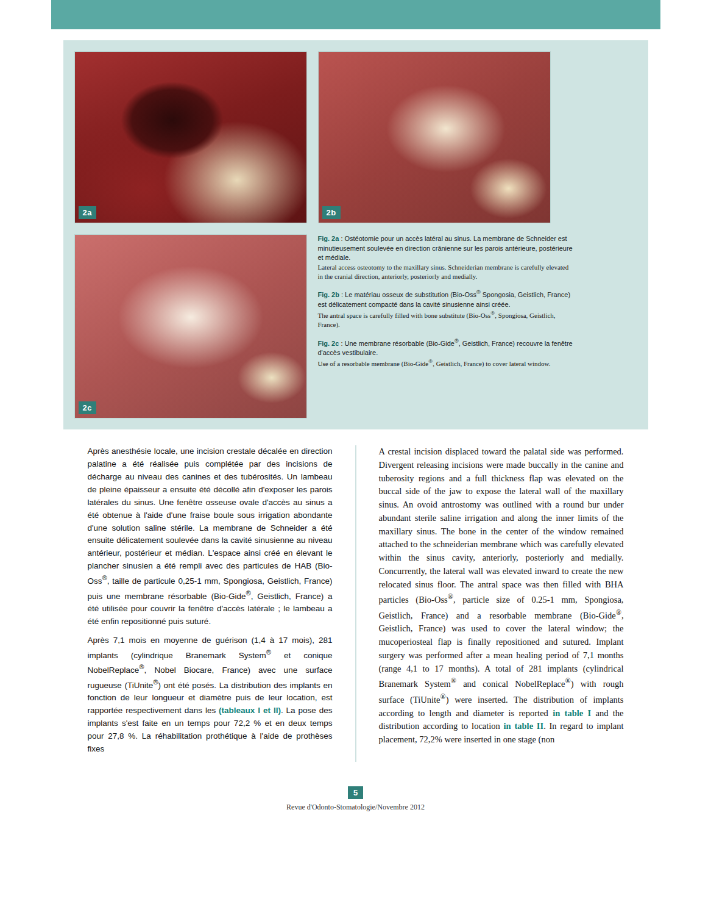2a
2b
2c
Fig. 2a : Ostéotomie pour un accès latéral au sinus. La membrane de Schneider est minutieusement soulevée en direction crânienne sur les parois antérieure, postérieure et médiale.
Lateral access osteotomy to the maxillary sinus. Schneiderian membrane is carefully elevated in the cranial direction, anteriorly, posteriorly and medially.
Fig. 2b : Le matériau osseux de substitution (Bio-Oss® Spongosia, Geistlich, France) est délicatement compacté dans la cavité sinusienne ainsi créée.
The antral space is carefully filled with bone substitute (Bio-Oss®, Spongiosa, Geistlich, France).
Fig. 2c : Une membrane résorbable (Bio-Gide®, Geistlich, France) recouvre la fenêtre d'accès vestibulaire.
Use of a resorbable membrane (Bio-Gide®, Geistlich, France) to cover lateral window.
Après anesthésie locale, une incision crestale décalée en direction palatine a été réalisée puis complétée par des incisions de décharge au niveau des canines et des tubérosités. Un lambeau de pleine épaisseur a ensuite été décollé afin d'exposer les parois latérales du sinus. Une fenêtre osseuse ovale d'accès au sinus a été obtenue à l'aide d'une fraise boule sous irrigation abondante d'une solution saline stérile. La membrane de Schneider a été ensuite délicatement soulevée dans la cavité sinusienne au niveau antérieur, postérieur et médian. L'espace ainsi créé en élevant le plancher sinusien a été rempli avec des particules de HAB (Bio-Oss®, taille de particule 0,25-1 mm, Spongiosa, Geistlich, France) puis une membrane résorbable (Bio-Gide®, Geistlich, France) a été utilisée pour couvrir la fenêtre d'accès latérale ; le lambeau a été enfin repositionné puis suturé.
Après 7,1 mois en moyenne de guérison (1,4 à 17 mois), 281 implants (cylindrique Branemark System® et conique NobelReplace®, Nobel Biocare, France) avec une surface rugueuse (TiUnite®) ont été posés. La distribution des implants en fonction de leur longueur et diamètre puis de leur location, est rapportée respectivement dans les (tableaux I et II). La pose des implants s'est faite en un temps pour 72,2 % et en deux temps pour 27,8 %. La réhabilitation prothétique à l'aide de prothèses fixes
A crestal incision displaced toward the palatal side was performed. Divergent releasing incisions were made buccally in the canine and tuberosity regions and a full thickness flap was elevated on the buccal side of the jaw to expose the lateral wall of the maxillary sinus. An ovoid antrostomy was outlined with a round bur under abundant sterile saline irrigation and along the inner limits of the maxillary sinus. The bone in the center of the window remained attached to the schneiderian membrane which was carefully elevated within the sinus cavity, anteriorly, posteriorly and medially. Concurrently, the lateral wall was elevated inward to create the new relocated sinus floor. The antral space was then filled with BHA particles (Bio-Oss®, particle size of 0.25-1 mm, Spongiosa, Geistlich, France) and a resorbable membrane (Bio-Gide®, Geistlich, France) was used to cover the lateral window; the mucoperiosteal flap is finally repositioned and sutured. Implant surgery was performed after a mean healing period of 7,1 months (range 4,1 to 17 months). A total of 281 implants (cylindrical Branemark System® and conical NobelReplace®) with rough surface (TiUnite®) were inserted. The distribution of implants according to length and diameter is reported in table I and the distribution according to location in table II. In regard to implant placement, 72,2% were inserted in one stage (non
5
Revue d'Odonto-Stomatologie/Novembre 2012